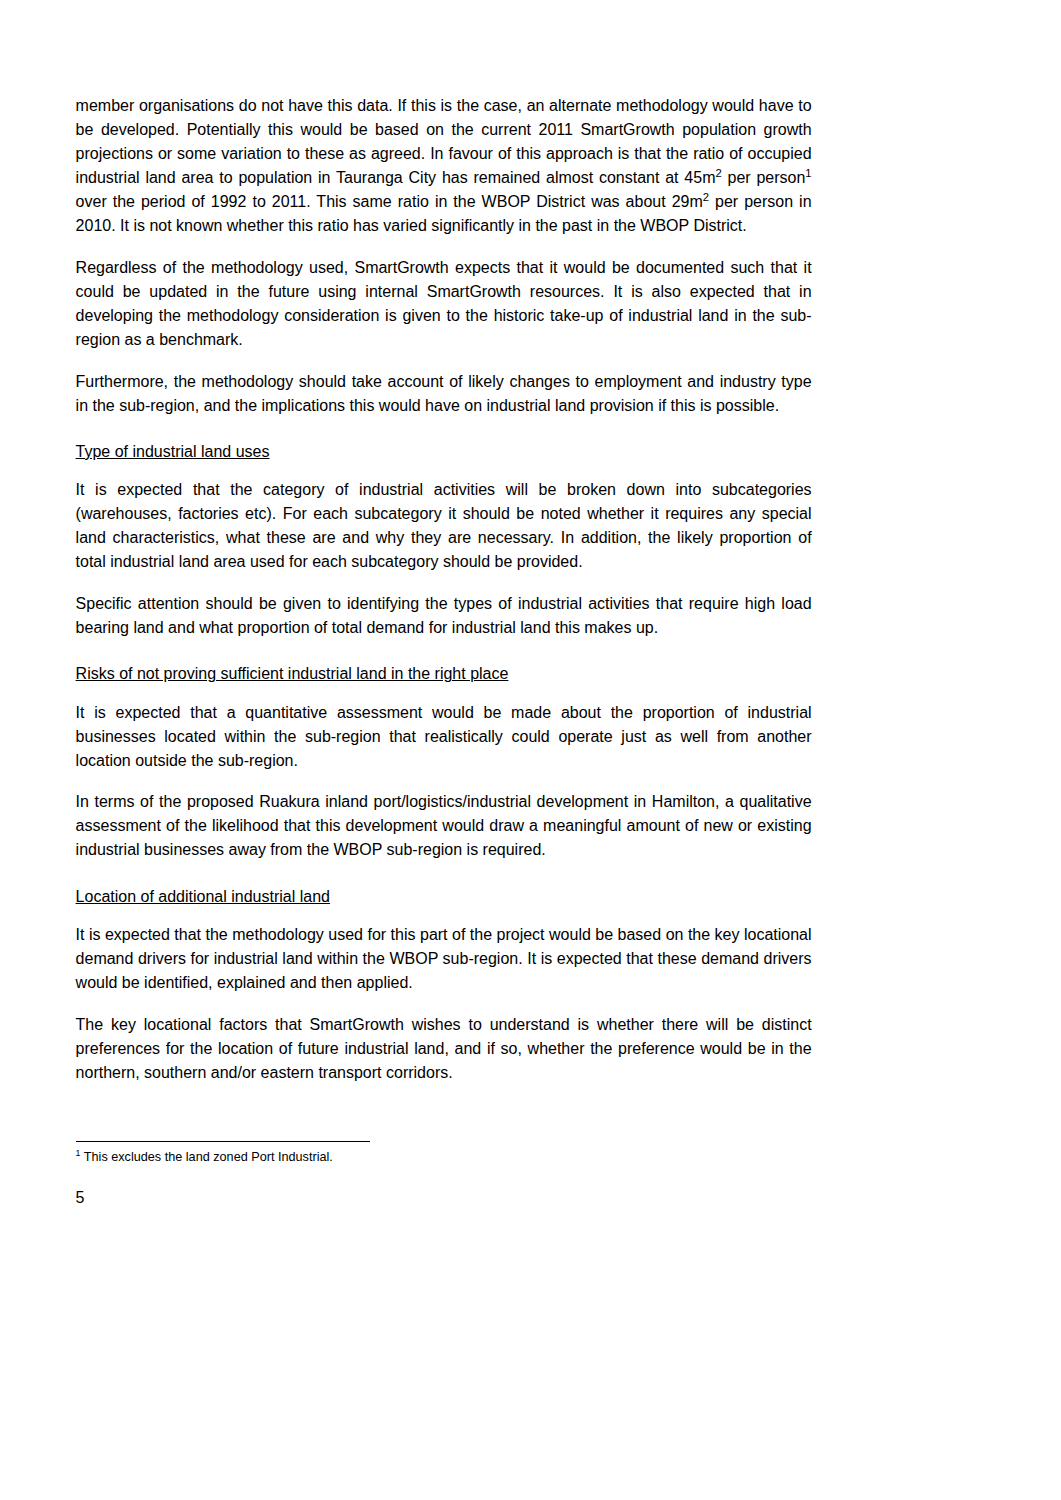member organisations do not have this data. If this is the case, an alternate methodology would have to be developed. Potentially this would be based on the current 2011 SmartGrowth population growth projections or some variation to these as agreed. In favour of this approach is that the ratio of occupied industrial land area to population in Tauranga City has remained almost constant at 45m2 per person1 over the period of 1992 to 2011. This same ratio in the WBOP District was about 29m2 per person in 2010. It is not known whether this ratio has varied significantly in the past in the WBOP District.
Regardless of the methodology used, SmartGrowth expects that it would be documented such that it could be updated in the future using internal SmartGrowth resources. It is also expected that in developing the methodology consideration is given to the historic take-up of industrial land in the sub-region as a benchmark.
Furthermore, the methodology should take account of likely changes to employment and industry type in the sub-region, and the implications this would have on industrial land provision if this is possible.
Type of industrial land uses
It is expected that the category of industrial activities will be broken down into subcategories (warehouses, factories etc). For each subcategory it should be noted whether it requires any special land characteristics, what these are and why they are necessary. In addition, the likely proportion of total industrial land area used for each subcategory should be provided.
Specific attention should be given to identifying the types of industrial activities that require high load bearing land and what proportion of total demand for industrial land this makes up.
Risks of not proving sufficient industrial land in the right place
It is expected that a quantitative assessment would be made about the proportion of industrial businesses located within the sub-region that realistically could operate just as well from another location outside the sub-region.
In terms of the proposed Ruakura inland port/logistics/industrial development in Hamilton, a qualitative assessment of the likelihood that this development would draw a meaningful amount of new or existing industrial businesses away from the WBOP sub-region is required.
Location of additional industrial land
It is expected that the methodology used for this part of the project would be based on the key locational demand drivers for industrial land within the WBOP sub-region. It is expected that these demand drivers would be identified, explained and then applied.
The key locational factors that SmartGrowth wishes to understand is whether there will be distinct preferences for the location of future industrial land, and if so, whether the preference would be in the northern, southern and/or eastern transport corridors.
1 This excludes the land zoned Port Industrial.
5